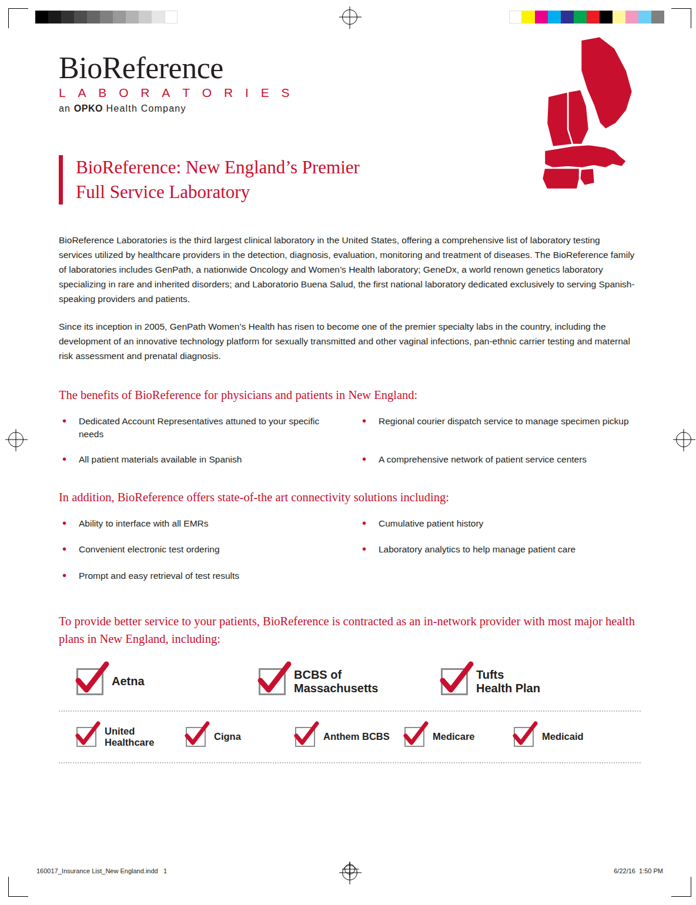BioReference
L A B O R A T O R I E S
an OPKO Health Company
BioReference: New England’s Premier
Full Service Laboratory
BioReference Laboratories is the third largest clinical laboratory in the United States, offering a comprehensive list of laboratory testing services utilized by healthcare providers in the detection, diagnosis, evaluation, monitoring and treatment of diseases. The BioReference family of laboratories includes GenPath, a nationwide Oncology and Women’s Health laboratory; GeneDx, a world renown genetics laboratory specializing in rare and inherited disorders; and Laboratorio Buena Salud, the first national laboratory dedicated exclusively to serving Spanish-speaking providers and patients.
Since its inception in 2005, GenPath Women’s Health has risen to become one of the premier specialty labs in the country, including the development of an innovative technology platform for sexually transmitted and other vaginal infections, pan-ethnic carrier testing and maternal risk assessment and prenatal diagnosis.
The benefits of BioReference for physicians and patients in New England:
Dedicated Account Representatives attuned to your specific needs
Regional courier dispatch service to manage specimen pickup
All patient materials available in Spanish
A comprehensive network of patient service centers
In addition, BioReference offers state-of-the art connectivity solutions including:
Ability to interface with all EMRs
Cumulative patient history
Convenient electronic test ordering
Laboratory analytics to help manage patient care
Prompt and easy retrieval of test results
To provide better service to your patients, BioReference is contracted as an in-network provider with most major health plans in New England, including:
Aetna
BCBS of
Massachusetts
Tufts
Health Plan
United
Healthcare
Cigna
Anthem BCBS
Medicare
Medicaid
160017_Insurance List_New England.indd 1
6/22/16 1:50 PM